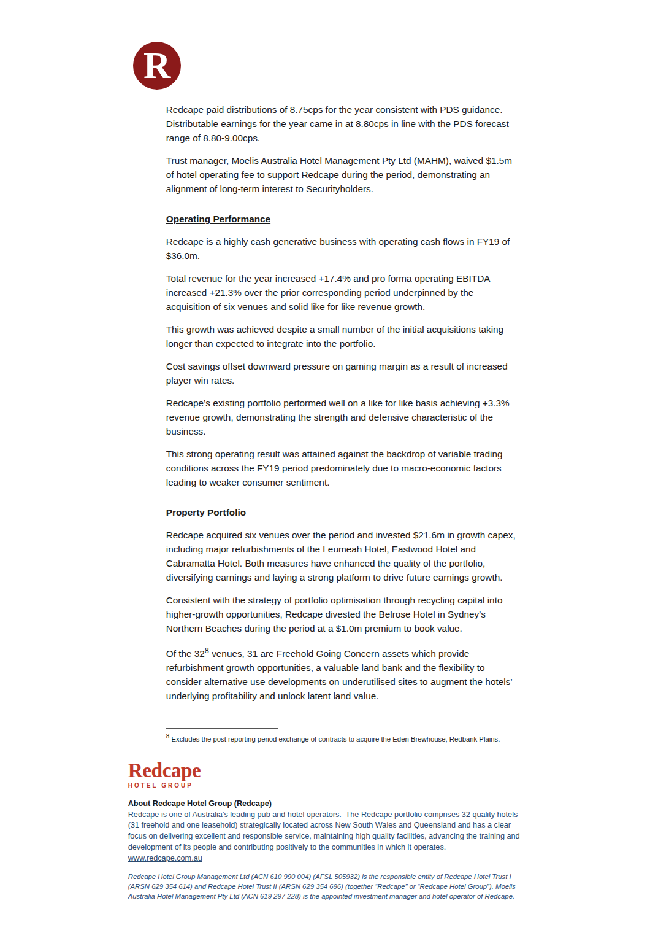R
Redcape paid distributions of 8.75cps for the year consistent with PDS guidance. Distributable earnings for the year came in at 8.80cps in line with the PDS forecast range of 8.80-9.00cps.
Trust manager, Moelis Australia Hotel Management Pty Ltd (MAHM), waived $1.5m of hotel operating fee to support Redcape during the period, demonstrating an alignment of long-term interest to Securityholders.
Operating Performance
Redcape is a highly cash generative business with operating cash flows in FY19 of $36.0m.
Total revenue for the year increased +17.4% and pro forma operating EBITDA increased +21.3% over the prior corresponding period underpinned by the acquisition of six venues and solid like for like revenue growth.
This growth was achieved despite a small number of the initial acquisitions taking longer than expected to integrate into the portfolio.
Cost savings offset downward pressure on gaming margin as a result of increased player win rates.
Redcape’s existing portfolio performed well on a like for like basis achieving +3.3% revenue growth, demonstrating the strength and defensive characteristic of the business.
This strong operating result was attained against the backdrop of variable trading conditions across the FY19 period predominately due to macro-economic factors leading to weaker consumer sentiment.
Property Portfolio
Redcape acquired six venues over the period and invested $21.6m in growth capex, including major refurbishments of the Leumeah Hotel, Eastwood Hotel and Cabramatta Hotel. Both measures have enhanced the quality of the portfolio, diversifying earnings and laying a strong platform to drive future earnings growth.
Consistent with the strategy of portfolio optimisation through recycling capital into higher-growth opportunities, Redcape divested the Belrose Hotel in Sydney’s Northern Beaches during the period at a $1.0m premium to book value.
Of the 328 venues, 31 are Freehold Going Concern assets which provide refurbishment growth opportunities, a valuable land bank and the flexibility to consider alternative use developments on underutilised sites to augment the hotels’ underlying profitability and unlock latent land value.
8 Excludes the post reporting period exchange of contracts to acquire the Eden Brewhouse, Redbank Plains.
Redcape
HOTEL GROUP
About Redcape Hotel Group (Redcape)
Redcape is one of Australia’s leading pub and hotel operators. The Redcape portfolio comprises 32 quality hotels (31 freehold and one leasehold) strategically located across New South Wales and Queensland and has a clear focus on delivering excellent and responsible service, maintaining high quality facilities, advancing the training and development of its people and contributing positively to the communities in which it operates. www.redcape.com.au
Redcape Hotel Group Management Ltd (ACN 610 990 004) (AFSL 505932) is the responsible entity of Redcape Hotel Trust I (ARSN 629 354 614) and Redcape Hotel Trust II (ARSN 629 354 696) (together “Redcape” or “Redcape Hotel Group”). Moelis Australia Hotel Management Pty Ltd (ACN 619 297 228) is the appointed investment manager and hotel operator of Redcape.